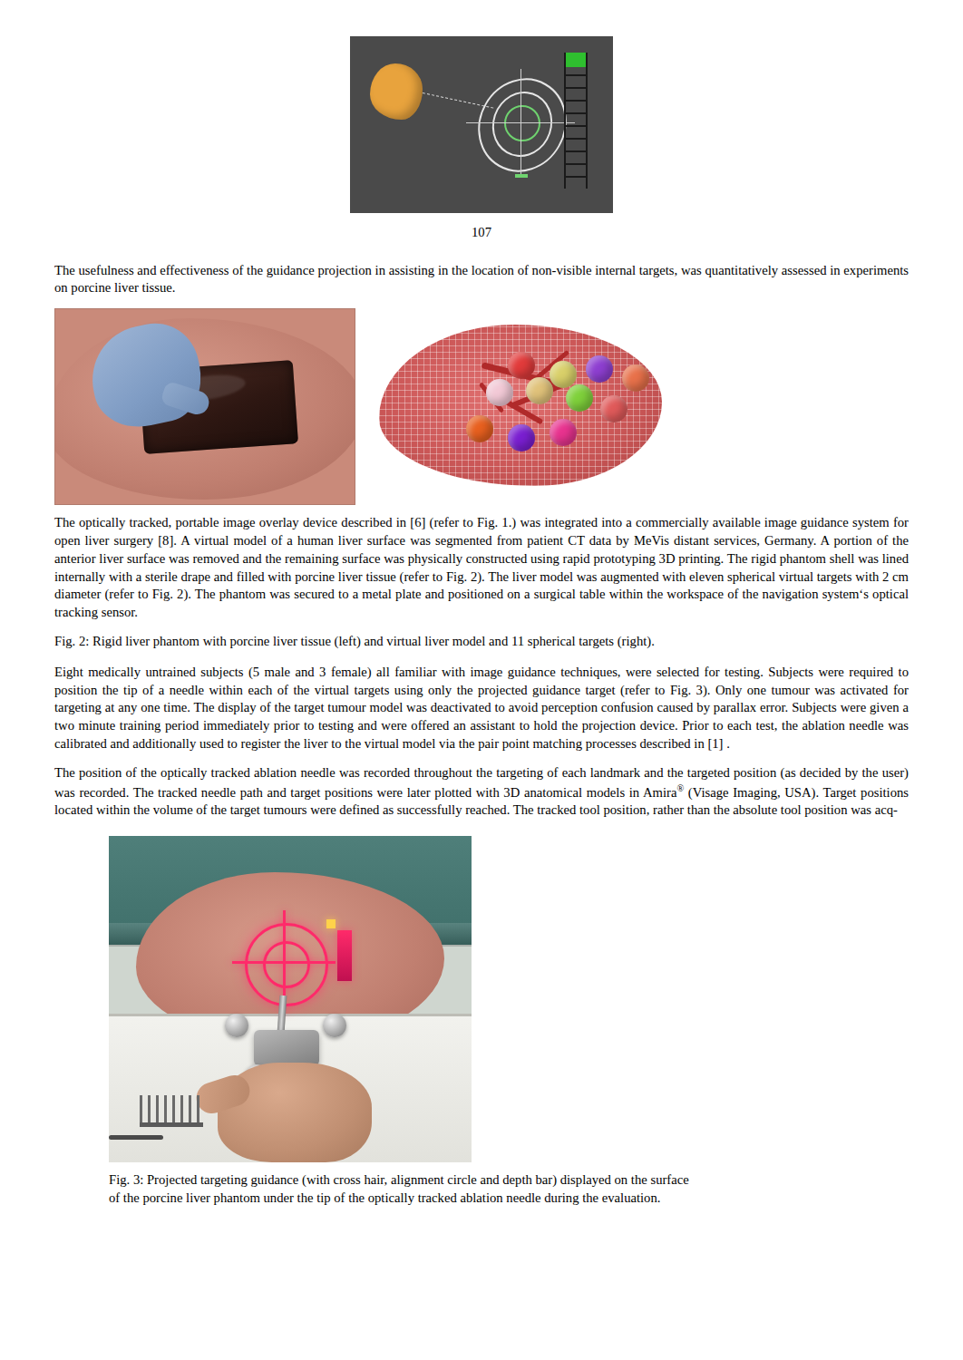107
The usefulness and effectiveness of the guidance projection in assisting in the location of non-visible internal targets, was quantitatively assessed in experiments on porcine liver tissue.
The optically tracked, portable image overlay device described in [6] (refer to Fig. 1.) was integrated into a commercially available image guidance system for open liver surgery [8]. A virtual model of a human liver surface was segmented from patient CT data by MeVis distant services, Germany. A portion of the anterior liver surface was removed and the remaining surface was physically constructed using rapid prototyping 3D printing. The rigid phantom shell was lined internally with a sterile drape and filled with porcine liver tissue (refer to Fig. 2). The liver model was augmented with eleven spherical virtual targets with 2 cm diameter (refer to Fig. 2). The phantom was secured to a metal plate and positioned on a surgical table within the workspace of the navigation system‘s optical tracking sensor.
Fig. 2: Rigid liver phantom with porcine liver tissue (left) and virtual liver model and 11 spherical targets (right).
Eight medically untrained subjects (5 male and 3 female) all familiar with image guidance techniques, were selected for testing. Subjects were required to position the tip of a needle within each of the virtual targets using only the projected guidance target (refer to Fig. 3). Only one tumour was activated for targeting at any one time. The display of the target tumour model was deactivated to avoid perception confusion caused by parallax error. Subjects were given a two minute training period immediately prior to testing and were offered an assistant to hold the projection device. Prior to each test, the ablation needle was calibrated and additionally used to register the liver to the virtual model via the pair point matching processes described in [1] .
The position of the optically tracked ablation needle was recorded throughout the targeting of each landmark and the targeted position (as decided by the user) was recorded. The tracked needle path and target positions were later plotted with 3D anatomical models in Amira® (Visage Imaging, USA). Target positions located within the volume of the target tumours were defined as successfully reached. The tracked tool position, rather than the absolute tool position was acq-
Fig. 3: Projected targeting guidance (with cross hair, alignment circle and depth bar) displayed on the surface of the porcine liver phantom under the tip of the optically tracked ablation needle during the evaluation.